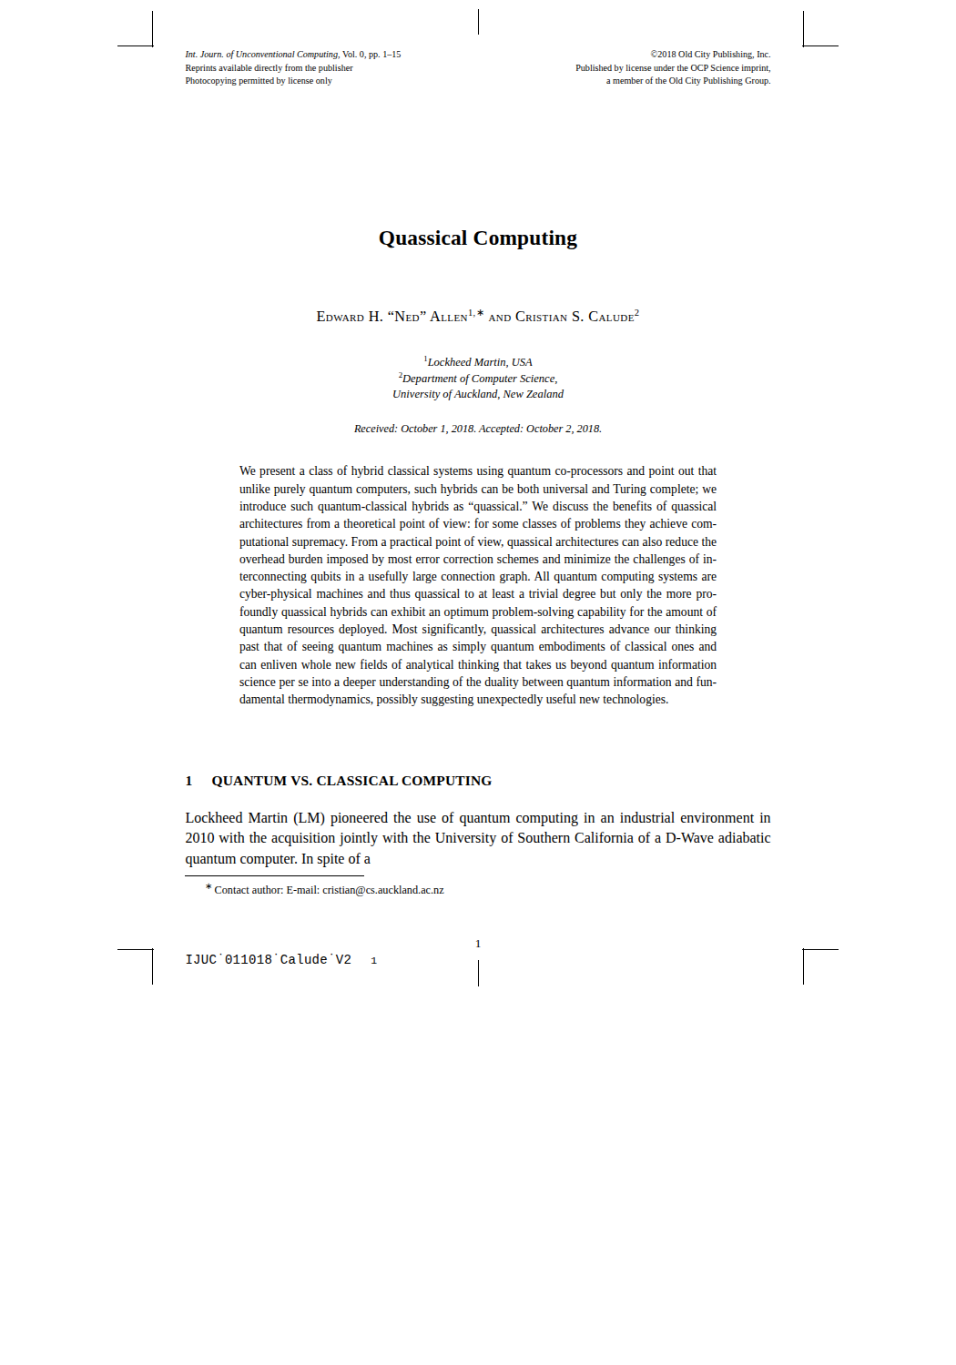Int. Journ. of Unconventional Computing, Vol. 0, pp. 1–15
Reprints available directly from the publisher
Photocopying permitted by license only
©2018 Old City Publishing, Inc.
Published by license under the OCP Science imprint,
a member of the Old City Publishing Group.
Quassical Computing
Edward H. “Ned” Allen1,∗ and Cristian S. Calude2
1Lockheed Martin, USA
2Department of Computer Science,
University of Auckland, New Zealand
Received: October 1, 2018. Accepted: October 2, 2018.
We present a class of hybrid classical systems using quantum co-processors and point out that unlike purely quantum computers, such hybrids can be both universal and Turing complete; we introduce such quantum-classical hybrids as “quassical.” We discuss the benefits of quassical architectures from a theoretical point of view: for some classes of problems they achieve computational supremacy. From a practical point of view, quassical architectures can also reduce the overhead burden imposed by most error correction schemes and minimize the challenges of interconnecting qubits in a usefully large connection graph. All quantum computing systems are cyber-physical machines and thus quassical to at least a trivial degree but only the more profoundly quassical hybrids can exhibit an optimum problem-solving capability for the amount of quantum resources deployed. Most significantly, quassical architectures advance our thinking past that of seeing quantum machines as simply quantum embodiments of classical ones and can enliven whole new fields of analytical thinking that takes us beyond quantum information science per se into a deeper understanding of the duality between quantum information and fundamental thermodynamics, possibly suggesting unexpectedly useful new technologies.
1 QUANTUM VS. CLASSICAL COMPUTING
Lockheed Martin (LM) pioneered the use of quantum computing in an industrial environment in 2010 with the acquisition jointly with the University of Southern California of a D-Wave adiabatic quantum computer. In spite of a
∗ Contact author: E-mail: cristian@cs.auckland.ac.nz
1
IJUC˙011018˙Calude˙V21